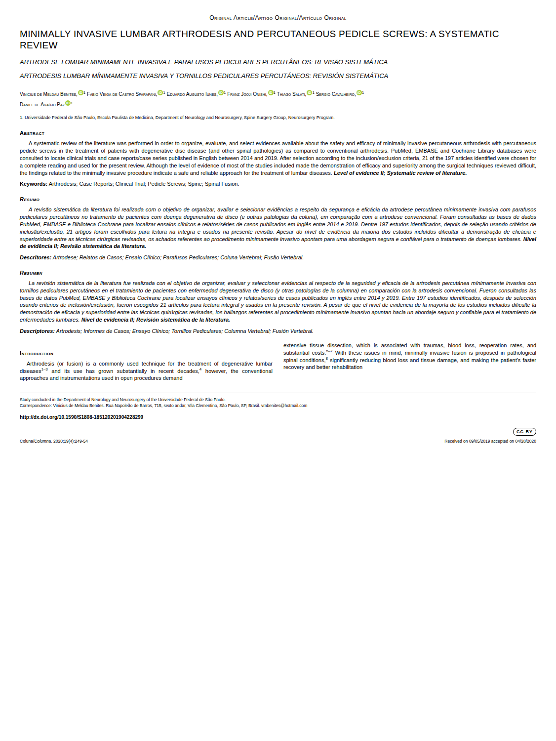Original Article/Artigo Original/Artículo Original
Minimally Invasive Lumbar Arthrodesis and Percutaneous Pedicle Screws: A Systematic Review
Artrodese Lombar Minimamente Invasiva e Parafusos Pediculares Percutâneos: Revisão Sistemática
Artrodesis Lumbar Mínimamente Invasiva y Tornillos Pediculares Percutáneos: Revisión Sistemática
Vinicius de Meldau Benites,iD1 Fabio Veiga de Castro Sparapani,iD1 Eduardo Augusto Iunes,iD1 Franz Jooji Onishi,iD1 Thiago Salati,iD1 Sergio Cavalheiro,iD1
Daniel de Araújo PaziD1
1. Universidade Federal de São Paulo, Escola Paulista de Medicina, Department of Neurology and Neurosurgery, Spine Surgery Group, Neurosurgery Program.
Abstract
A systematic review of the literature was performed in order to organize, evaluate, and select evidences available about the safety and efficacy of minimally invasive percutaneous arthrodesis with percutaneous pedicle screws in the treatment of patients with degenerative disc disease (and other spinal pathologies) as compared to conventional arthrodesis. PubMed, EMBASE and Cochrane Library databases were consulted to locate clinical trials and case reports/case series published in English between 2014 and 2019. After selection according to the inclusion/exclusion criteria, 21 of the 197 articles identified were chosen for a complete reading and used for the present review. Although the level of evidence of most of the studies included made the demonstration of efficacy and superiority among the surgical techniques reviewed difficult, the findings related to the minimally invasive procedure indicate a safe and reliable approach for the treatment of lumbar diseases. Level of evidence II; Systematic review of literature.
Keywords: Arthrodesis; Case Reports; Clinical Trial; Pedicle Screws; Spine; Spinal Fusion.
Resumo
A revisão sistemática da literatura foi realizada com o objetivo de organizar, avaliar e selecionar evidências a respeito da segurança e eficácia da artrodese percutânea minimamente invasiva com parafusos pediculares percutâneos no tratamento de pacientes com doença degenerativa de disco (e outras patologias da coluna), em comparação com a artrodese convencional. Foram consultadas as bases de dados PubMed, EMBASE e Biblioteca Cochrane para localizar ensaios clínicos e relatos/séries de casos publicados em inglês entre 2014 e 2019. Dentre 197 estudos identificados, depois de seleção usando critérios de inclusão/exclusão, 21 artigos foram escolhidos para leitura na íntegra e usados na presente revisão. Apesar do nível de evidência da maioria dos estudos incluídos dificultar a demonstração de eficácia e superioridade entre as técnicas cirúrgicas revisadas, os achados referentes ao procedimento minimamente invasivo apontam para uma abordagem segura e confiável para o tratamento de doenças lombares. Nível de evidência II; Revisão sistemática da literatura.
Descritores: Artrodese; Relatos de Casos; Ensaio Clínico; Parafusos Pediculares; Coluna Vertebral; Fusão Vertebral.
Resumen
La revisión sistemática de la literatura fue realizada con el objetivo de organizar, evaluar y seleccionar evidencias al respecto de la seguridad y eficacia de la artrodesis percutánea mínimamente invasiva con tornillos pediculares percutáneos en el tratamiento de pacientes con enfermedad degenerativa de disco (y otras patologías de la columna) en comparación con la artrodesis convencional. Fueron consultadas las bases de datos PubMed, EMBASE y Biblioteca Cochrane para localizar ensayos clínicos y relatos/series de casos publicados en inglés entre 2014 y 2019. Entre 197 estudios identificados, después de selección usando criterios de inclusión/exclusión, fueron escogidos 21 artículos para lectura integral y usados en la presente revisión. A pesar de que el nivel de evidencia de la mayoría de los estudios incluidos dificulte la demostración de eficacia y superioridad entre las técnicas quirúrgicas revisadas, los hallazgos referentes al procedimiento mínimamente invasivo apuntan hacia un abordaje seguro y confiable para el tratamiento de enfermedades lumbares. Nivel de evidencia II; Revisión sistemática de la literatura.
Descriptores: Artrodesis; Informes de Casos; Ensayo Clínico; Tornillos Pediculares; Columna Vertebral; Fusión Vertebral.
Introduction
Arthrodesis (or fusion) is a commonly used technique for the treatment of degenerative lumbar diseases1–3 and its use has grown substantially in recent decades,4 however, the conventional approaches and instrumentations used in open procedures demand
extensive tissue dissection, which is associated with traumas, blood loss, reoperation rates, and substantial costs.5–7 With these issues in mind, minimally invasive fusion is proposed in pathological spinal conditions,8 significantly reducing blood loss and tissue damage, and making the patient's faster recovery and better rehabilitation
Study conducted in the Department of Neurology and Neurosurgery of the Universidade Federal de São Paulo.
Correspondence: Vinicius de Meldau Benites. Rua Napoleão de Barros, 715, sexto andar, Vila Clementino, São Paulo, SP, Brasil. vmbenites@hotmail.com
http://dx.doi.org/10.1590/S1808-185120201904228299
CC BY
Coluna/Columna. 2020;19(4):249-54
Received on 09/05/2019 accepted on 04/28/2020